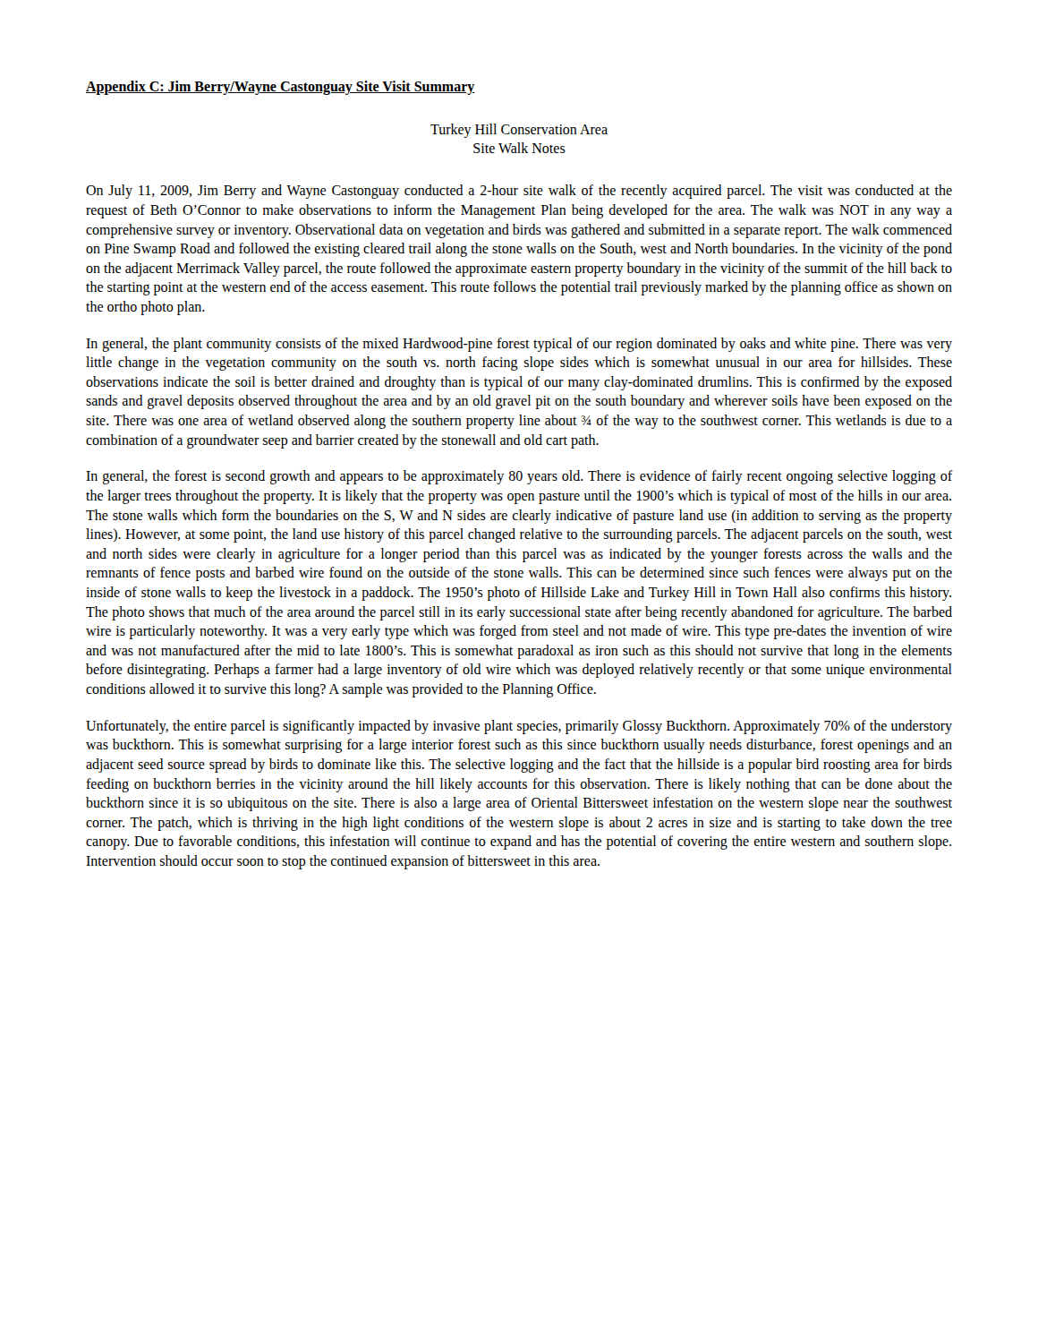Appendix C: Jim Berry/Wayne Castonguay Site Visit Summary
Turkey Hill Conservation Area
Site Walk Notes
On July 11, 2009, Jim Berry and Wayne Castonguay conducted a 2-hour site walk of the recently acquired parcel. The visit was conducted at the request of Beth O’Connor to make observations to inform the Management Plan being developed for the area. The walk was NOT in any way a comprehensive survey or inventory. Observational data on vegetation and birds was gathered and submitted in a separate report. The walk commenced on Pine Swamp Road and followed the existing cleared trail along the stone walls on the South, west and North boundaries. In the vicinity of the pond on the adjacent Merrimack Valley parcel, the route followed the approximate eastern property boundary in the vicinity of the summit of the hill back to the starting point at the western end of the access easement. This route follows the potential trail previously marked by the planning office as shown on the ortho photo plan.
In general, the plant community consists of the mixed Hardwood-pine forest typical of our region dominated by oaks and white pine. There was very little change in the vegetation community on the south vs. north facing slope sides which is somewhat unusual in our area for hillsides. These observations indicate the soil is better drained and droughty than is typical of our many clay-dominated drumlins. This is confirmed by the exposed sands and gravel deposits observed throughout the area and by an old gravel pit on the south boundary and wherever soils have been exposed on the site. There was one area of wetland observed along the southern property line about ¾ of the way to the southwest corner. This wetlands is due to a combination of a groundwater seep and barrier created by the stonewall and old cart path.
In general, the forest is second growth and appears to be approximately 80 years old. There is evidence of fairly recent ongoing selective logging of the larger trees throughout the property. It is likely that the property was open pasture until the 1900’s which is typical of most of the hills in our area. The stone walls which form the boundaries on the S, W and N sides are clearly indicative of pasture land use (in addition to serving as the property lines). However, at some point, the land use history of this parcel changed relative to the surrounding parcels. The adjacent parcels on the south, west and north sides were clearly in agriculture for a longer period than this parcel was as indicated by the younger forests across the walls and the remnants of fence posts and barbed wire found on the outside of the stone walls. This can be determined since such fences were always put on the inside of stone walls to keep the livestock in a paddock. The 1950’s photo of Hillside Lake and Turkey Hill in Town Hall also confirms this history. The photo shows that much of the area around the parcel still in its early successional state after being recently abandoned for agriculture. The barbed wire is particularly noteworthy. It was a very early type which was forged from steel and not made of wire. This type pre-dates the invention of wire and was not manufactured after the mid to late 1800’s. This is somewhat paradoxal as iron such as this should not survive that long in the elements before disintegrating. Perhaps a farmer had a large inventory of old wire which was deployed relatively recently or that some unique environmental conditions allowed it to survive this long? A sample was provided to the Planning Office.
Unfortunately, the entire parcel is significantly impacted by invasive plant species, primarily Glossy Buckthorn. Approximately 70% of the understory was buckthorn. This is somewhat surprising for a large interior forest such as this since buckthorn usually needs disturbance, forest openings and an adjacent seed source spread by birds to dominate like this. The selective logging and the fact that the hillside is a popular bird roosting area for birds feeding on buckthorn berries in the vicinity around the hill likely accounts for this observation. There is likely nothing that can be done about the buckthorn since it is so ubiquitous on the site. There is also a large area of Oriental Bittersweet infestation on the western slope near the southwest corner. The patch, which is thriving in the high light conditions of the western slope is about 2 acres in size and is starting to take down the tree canopy. Due to favorable conditions, this infestation will continue to expand and has the potential of covering the entire western and southern slope. Intervention should occur soon to stop the continued expansion of bittersweet in this area.